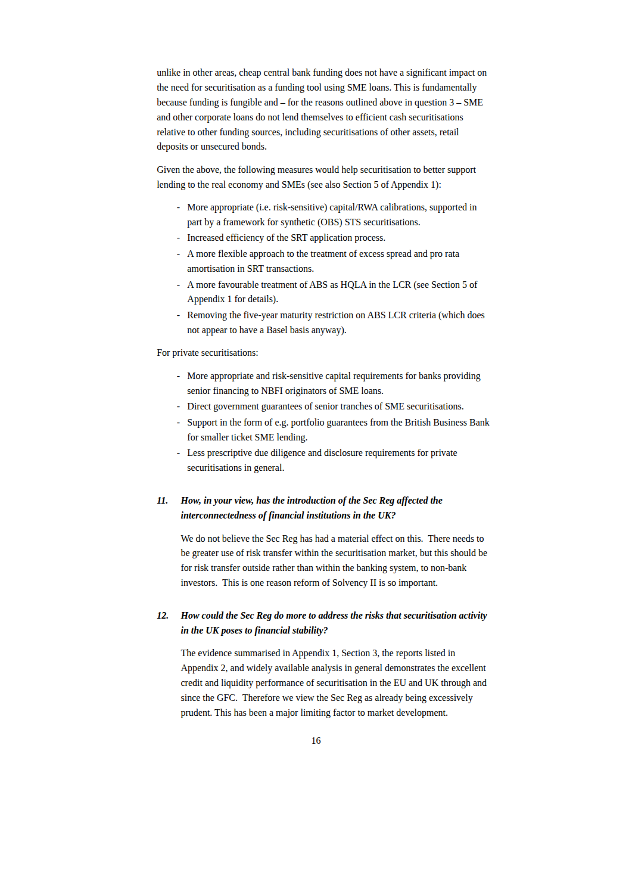unlike in other areas, cheap central bank funding does not have a significant impact on the need for securitisation as a funding tool using SME loans. This is fundamentally because funding is fungible and – for the reasons outlined above in question 3 – SME and other corporate loans do not lend themselves to efficient cash securitisations relative to other funding sources, including securitisations of other assets, retail deposits or unsecured bonds.
Given the above, the following measures would help securitisation to better support lending to the real economy and SMEs (see also Section 5 of Appendix 1):
More appropriate (i.e. risk-sensitive) capital/RWA calibrations, supported in part by a framework for synthetic (OBS) STS securitisations.
Increased efficiency of the SRT application process.
A more flexible approach to the treatment of excess spread and pro rata amortisation in SRT transactions.
A more favourable treatment of ABS as HQLA in the LCR (see Section 5 of Appendix 1 for details).
Removing the five-year maturity restriction on ABS LCR criteria (which does not appear to have a Basel basis anyway).
For private securitisations:
More appropriate and risk-sensitive capital requirements for banks providing senior financing to NBFI originators of SME loans.
Direct government guarantees of senior tranches of SME securitisations.
Support in the form of e.g. portfolio guarantees from the British Business Bank for smaller ticket SME lending.
Less prescriptive due diligence and disclosure requirements for private securitisations in general.
How, in your view, has the introduction of the Sec Reg affected the interconnectedness of financial institutions in the UK?
We do not believe the Sec Reg has had a material effect on this. There needs to be greater use of risk transfer within the securitisation market, but this should be for risk transfer outside rather than within the banking system, to non-bank investors. This is one reason reform of Solvency II is so important.
How could the Sec Reg do more to address the risks that securitisation activity in the UK poses to financial stability?
The evidence summarised in Appendix 1, Section 3, the reports listed in Appendix 2, and widely available analysis in general demonstrates the excellent credit and liquidity performance of securitisation in the EU and UK through and since the GFC. Therefore we view the Sec Reg as already being excessively prudent. This has been a major limiting factor to market development.
16